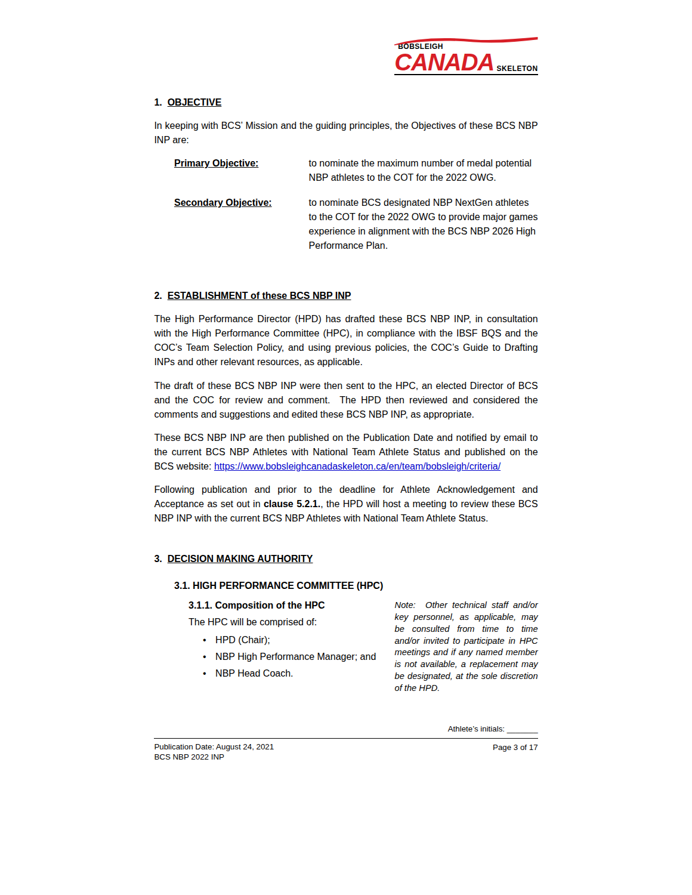BOBSLEIGH
CANADA SKELETON
1. OBJECTIVE
In keeping with BCS’ Mission and the guiding principles, the Objectives of these BCS NBP INP are:
| Primary Objective: | to nominate the maximum number of medal potential NBP athletes to the COT for the 2022 OWG. |
| Secondary Objective: | to nominate BCS designated NBP NextGen athletes to the COT for the 2022 OWG to provide major games experience in alignment with the BCS NBP 2026 High Performance Plan. |
2. ESTABLISHMENT of these BCS NBP INP
The High Performance Director (HPD) has drafted these BCS NBP INP, in consultation with the High Performance Committee (HPC), in compliance with the IBSF BQS and the COC’s Team Selection Policy, and using previous policies, the COC’s Guide to Drafting INPs and other relevant resources, as applicable.
The draft of these BCS NBP INP were then sent to the HPC, an elected Director of BCS and the COC for review and comment. The HPD then reviewed and considered the comments and suggestions and edited these BCS NBP INP, as appropriate.
These BCS NBP INP are then published on the Publication Date and notified by email to the current BCS NBP Athletes with National Team Athlete Status and published on the BCS website: https://www.bobsleighcanadaskeleton.ca/en/team/bobsleigh/criteria/
Following publication and prior to the deadline for Athlete Acknowledgement and Acceptance as set out in clause 5.2.1., the HPD will host a meeting to review these BCS NBP INP with the current BCS NBP Athletes with National Team Athlete Status.
3. DECISION MAKING AUTHORITY
3.1. HIGH PERFORMANCE COMMITTEE (HPC)
3.1.1. Composition of the HPC
The HPC will be comprised of:
HPD (Chair);
NBP High Performance Manager; and
NBP Head Coach.
Note: Other technical staff and/or key personnel, as applicable, may be consulted from time to time and/or invited to participate in HPC meetings and if any named member is not available, a replacement may be designated, at the sole discretion of the HPD.
Athlete’s initials: _______
Publication Date: August 24, 2021
BCS NBP 2022 INP
Page 3 of 17